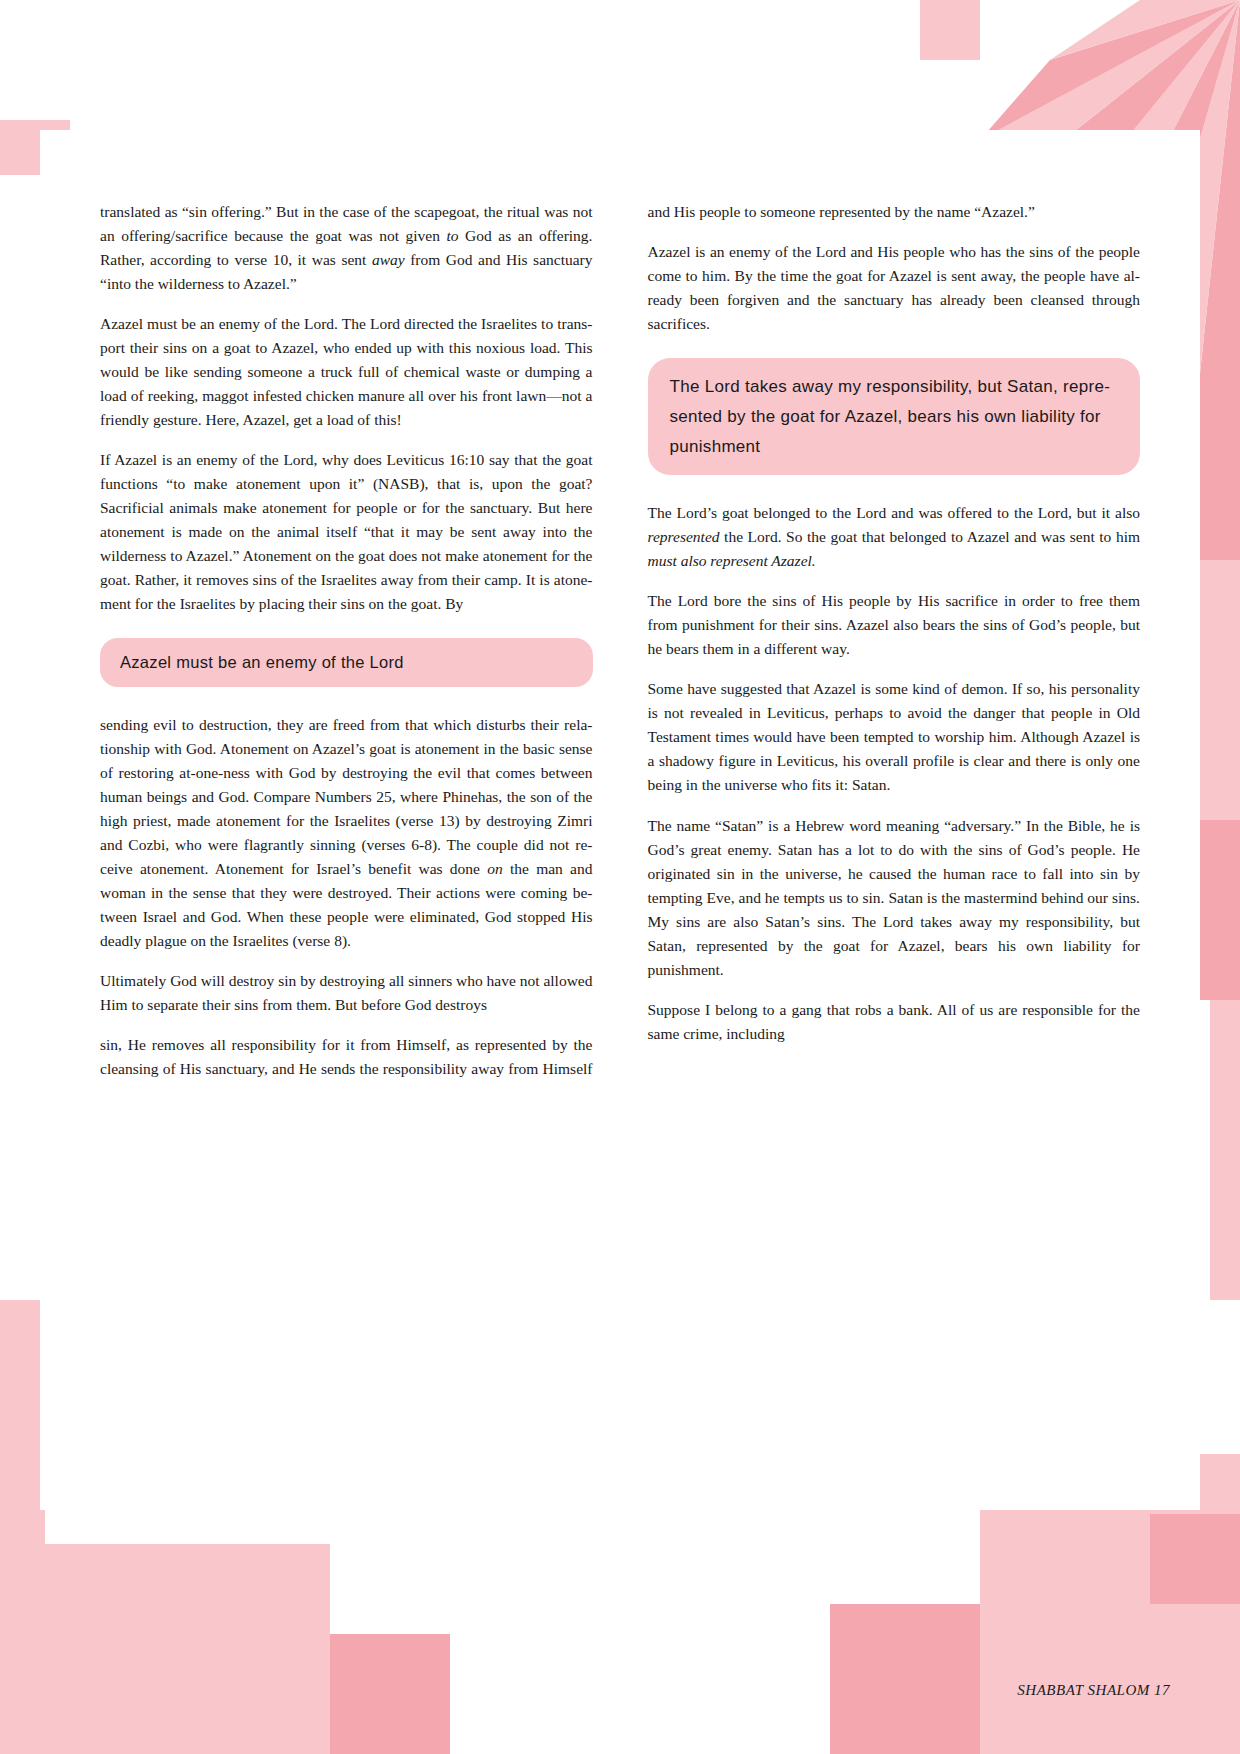translated as “sin offering.” But in the case of the scapegoat, the ritual was not an offering/sacrifice because the goat was not given to God as an offering. Rather, according to verse 10, it was sent away from God and His sanctuary “into the wilderness to Azazel.”
Azazel must be an enemy of the Lord. The Lord directed the Israelites to transport their sins on a goat to Azazel, who ended up with this noxious load. This would be like sending someone a truck full of chemical waste or dumping a load of reeking, maggot infested chicken manure all over his front lawn—not a friendly gesture. Here, Azazel, get a load of this!
If Azazel is an enemy of the Lord, why does Leviticus 16:10 say that the goat functions “to make atonement upon it” (NASB), that is, upon the goat? Sacrificial animals make atonement for people or for the sanctuary. But here atonement is made on the animal itself “that it may be sent away into the wilderness to Azazel.” Atonement on the goat does not make atonement for the goat. Rather, it removes sins of the Israelites away from their camp. It is atonement for the Israelites by placing their sins on the goat. By
Azazel must be an enemy of the Lord
sending evil to destruction, they are freed from that which disturbs their relationship with God. Atonement on Azazel’s goat is atonement in the basic sense of restoring at-one-ness with God by destroying the evil that comes between human beings and God. Compare Numbers 25, where Phinehas, the son of the high priest, made atonement for the Israelites (verse 13) by destroying Zimri and Cozbi, who were flagrantly sinning (verses 6-8). The couple did not receive atonement. Atonement for Israel’s benefit was done on the man and woman in the sense that they were destroyed. Their actions were coming between Israel and God. When these people were eliminated, God stopped His deadly plague on the Israelites (verse 8).
Ultimately God will destroy sin by destroying all sinners who have not allowed Him to separate their sins from them. But before God destroys
sin, He removes all responsibility for it from Himself, as represented by the cleansing of His sanctuary, and He sends the responsibility away from Himself and His people to someone represented by the name “Azazel.”
Azazel is an enemy of the Lord and His people who has the sins of the people come to him. By the time the goat for Azazel is sent away, the people have already been forgiven and the sanctuary has already been cleansed through sacrifices.
The Lord takes away my responsibility, but Satan, represented by the goat for Azazel, bears his own liability for punishment
The Lord’s goat belonged to the Lord and was offered to the Lord, but it also represented the Lord. So the goat that belonged to Azazel and was sent to him must also represent Azazel.
The Lord bore the sins of His people by His sacrifice in order to free them from punishment for their sins. Azazel also bears the sins of God’s people, but he bears them in a different way.
Some have suggested that Azazel is some kind of demon. If so, his personality is not revealed in Leviticus, perhaps to avoid the danger that people in Old Testament times would have been tempted to worship him. Although Azazel is a shadowy figure in Leviticus, his overall profile is clear and there is only one being in the universe who fits it: Satan.
The name “Satan” is a Hebrew word meaning “adversary.” In the Bible, he is God’s great enemy. Satan has a lot to do with the sins of God’s people. He originated sin in the universe, he caused the human race to fall into sin by tempting Eve, and he tempts us to sin. Satan is the mastermind behind our sins. My sins are also Satan’s sins. The Lord takes away my responsibility, but Satan, represented by the goat for Azazel, bears his own liability for punishment.
Suppose I belong to a gang that robs a bank. All of us are responsible for the same crime, including
SHABBAT SHALOM 17